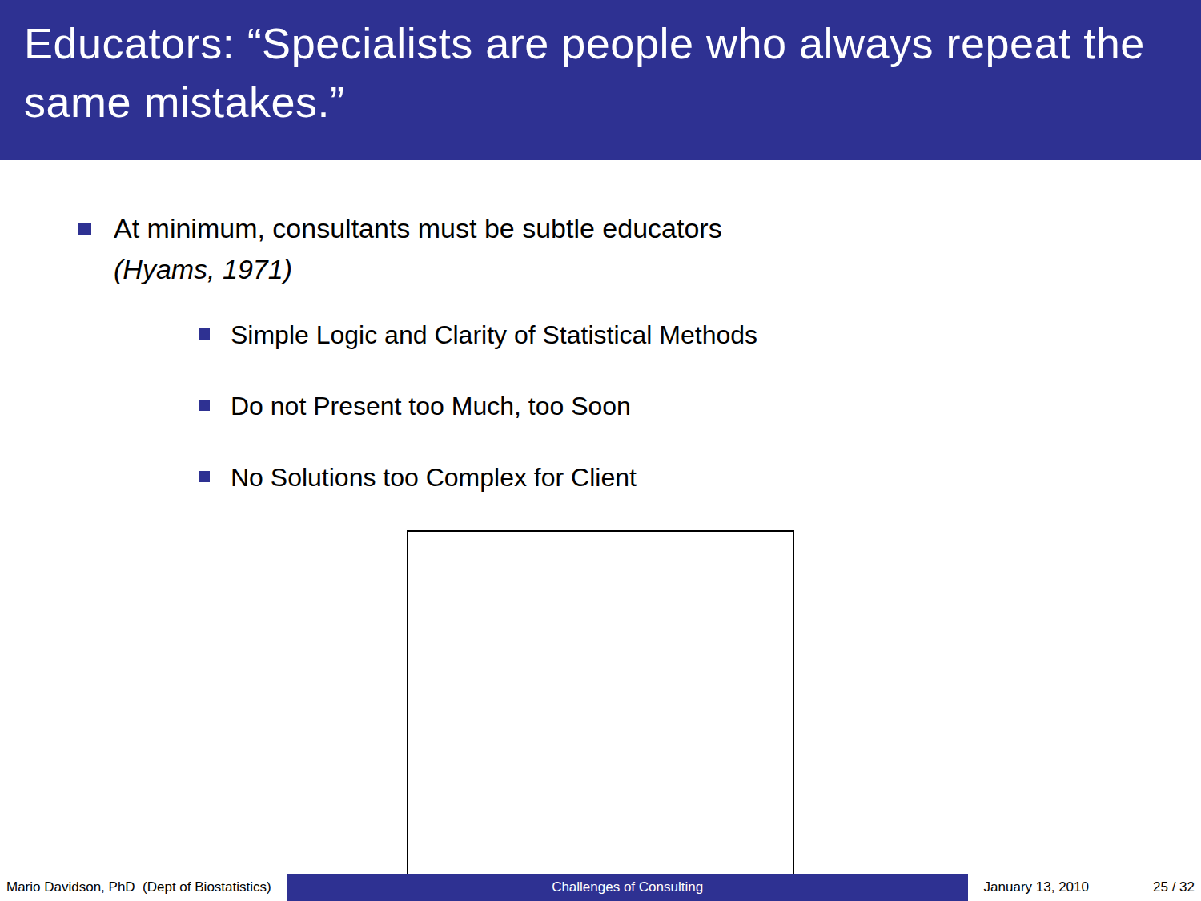Educators: “Specialists are people who always repeat the same mistakes.”
At minimum, consultants must be subtle educators
(Hyams, 1971)
Simple Logic and Clarity of Statistical Methods
Do not Present too Much, too Soon
No Solutions too Complex for Client
Mario Davidson, PhD (Dept of Biostatistics)
Challenges of Consulting
January 13, 2010 25 / 32